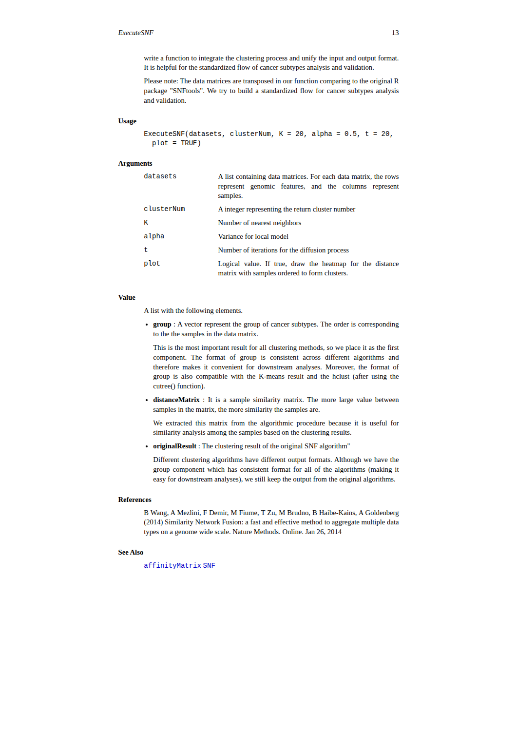ExecuteSNF 13
write a function to integrate the clustering process and unify the input and output format. It is helpful for the standardized flow of cancer subtypes analysis and validation.
Please note: The data matrices are transposed in our function comparing to the original R package "SNFtools". We try to build a standardized flow for cancer subtypes analysis and validation.
Usage
ExecuteSNF(datasets, clusterNum, K = 20, alpha = 0.5, t = 20,
  plot = TRUE)
Arguments
| datasets | A list containing data matrices. For each data matrix, the rows represent genomic features, and the columns represent samples. |
| clusterNum | A integer representing the return cluster number |
| K | Number of nearest neighbors |
| alpha | Variance for local model |
| t | Number of iterations for the diffusion process |
| plot | Logical value. If true, draw the heatmap for the distance matrix with samples ordered to form clusters. |
Value
A list with the following elements.
group : A vector represent the group of cancer subtypes. The order is corresponding to the the samples in the data matrix.
This is the most important result for all clustering methods, so we place it as the first component. The format of group is consistent across different algorithms and therefore makes it convenient for downstream analyses. Moreover, the format of group is also compatible with the K-means result and the hclust (after using the cutree() function).
distanceMatrix : It is a sample similarity matrix. The more large value between samples in the matrix, the more similarity the samples are.
We extracted this matrix from the algorithmic procedure because it is useful for similarity analysis among the samples based on the clustering results.
originalResult : The clustering result of the original SNF algorithm"
Different clustering algorithms have different output formats. Although we have the group component which has consistent format for all of the algorithms (making it easy for downstream analyses), we still keep the output from the original algorithms.
References
B Wang, A Mezlini, F Demir, M Fiume, T Zu, M Brudno, B Haibe-Kains, A Goldenberg (2014) Similarity Network Fusion: a fast and effective method to aggregate multiple data types on a genome wide scale. Nature Methods. Online. Jan 26, 2014
See Also
affinityMatrix SNF